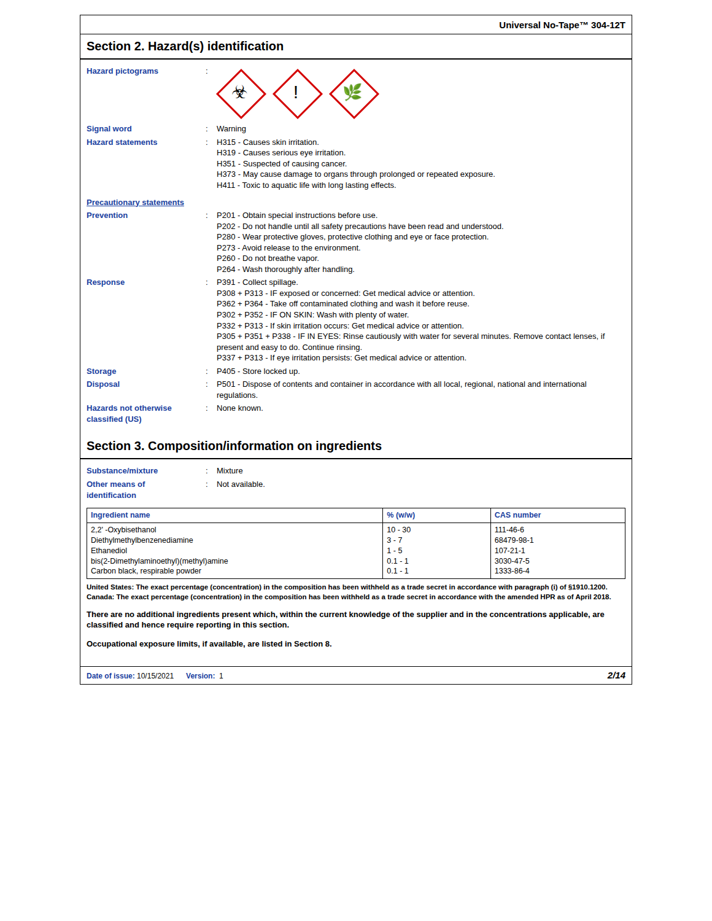Universal No-Tape™ 304-12T
Section 2. Hazard(s) identification
| Hazard pictograms | : | ☣ ! 🌿 |
| Signal word | : | Warning |
| Hazard statements | : | H315 - Causes skin irritation. H319 - Causes serious eye irritation. H351 - Suspected of causing cancer. H373 - May cause damage to organs through prolonged or repeated exposure. H411 - Toxic to aquatic life with long lasting effects. |
Precautionary statements
| Prevention | : | P201 - Obtain special instructions before use. P202 - Do not handle until all safety precautions have been read and understood. P280 - Wear protective gloves, protective clothing and eye or face protection. P273 - Avoid release to the environment. P260 - Do not breathe vapor. P264 - Wash thoroughly after handling. |
| Response | : | P391 - Collect spillage. P308 + P313 - IF exposed or concerned: Get medical advice or attention. P362 + P364 - Take off contaminated clothing and wash it before reuse. P302 + P352 - IF ON SKIN: Wash with plenty of water. P332 + P313 - If skin irritation occurs: Get medical advice or attention. P305 + P351 + P338 - IF IN EYES: Rinse cautiously with water for several minutes. Remove contact lenses, if present and easy to do. Continue rinsing. P337 + P313 - If eye irritation persists: Get medical advice or attention. |
| Storage | : | P405 - Store locked up. |
| Disposal | : | P501 - Dispose of contents and container in accordance with all local, regional, national and international regulations. |
| Hazards not otherwise classified (US) | : | None known. |
Section 3. Composition/information on ingredients
| Substance/mixture | : | Mixture |
| Other means of identification | : | Not available. |
| Ingredient name | % (w/w) | CAS number |
| --- | --- | --- |
| 2,2' -Oxybisethanol Diethylmethylbenzenediamine Ethanediol bis(2-Dimethylaminoethyl)(methyl)amine Carbon black, respirable powder | 10 - 30 3 - 7 1 - 5 0.1 - 1 0.1 - 1 | 111-46-6 68479-98-1 107-21-1 3030-47-5 1333-86-4 |
United States: The exact percentage (concentration) in the composition has been withheld as a trade secret in accordance with paragraph (i) of §1910.1200.
Canada: The exact percentage (concentration) in the composition has been withheld as a trade secret in accordance with the amended HPR as of April 2018.
There are no additional ingredients present which, within the current knowledge of the supplier and in the concentrations applicable, are classified and hence require reporting in this section.
Occupational exposure limits, if available, are listed in Section 8.
Date of issue: 10/15/2021 Version: 1
2/14